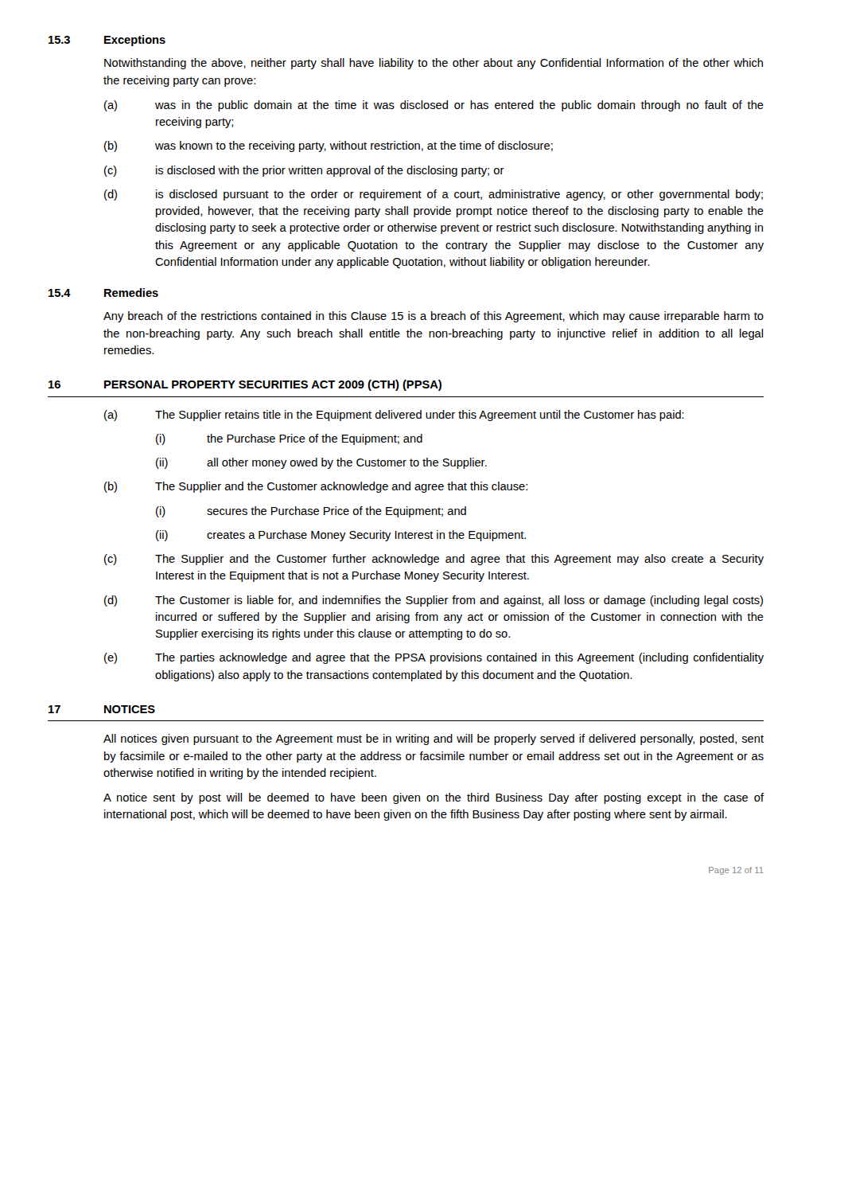15.3 Exceptions
Notwithstanding the above, neither party shall have liability to the other about any Confidential Information of the other which the receiving party can prove:
(a) was in the public domain at the time it was disclosed or has entered the public domain through no fault of the receiving party;
(b) was known to the receiving party, without restriction, at the time of disclosure;
(c) is disclosed with the prior written approval of the disclosing party; or
(d) is disclosed pursuant to the order or requirement of a court, administrative agency, or other governmental body; provided, however, that the receiving party shall provide prompt notice thereof to the disclosing party to enable the disclosing party to seek a protective order or otherwise prevent or restrict such disclosure. Notwithstanding anything in this Agreement or any applicable Quotation to the contrary the Supplier may disclose to the Customer any Confidential Information under any applicable Quotation, without liability or obligation hereunder.
15.4 Remedies
Any breach of the restrictions contained in this Clause 15 is a breach of this Agreement, which may cause irreparable harm to the non-breaching party. Any such breach shall entitle the non-breaching party to injunctive relief in addition to all legal remedies.
16 PERSONAL PROPERTY SECURITIES ACT 2009 (CTH) (PPSA)
(a) The Supplier retains title in the Equipment delivered under this Agreement until the Customer has paid:
(i) the Purchase Price of the Equipment; and
(ii) all other money owed by the Customer to the Supplier.
(b) The Supplier and the Customer acknowledge and agree that this clause:
(i) secures the Purchase Price of the Equipment; and
(ii) creates a Purchase Money Security Interest in the Equipment.
(c) The Supplier and the Customer further acknowledge and agree that this Agreement may also create a Security Interest in the Equipment that is not a Purchase Money Security Interest.
(d) The Customer is liable for, and indemnifies the Supplier from and against, all loss or damage (including legal costs) incurred or suffered by the Supplier and arising from any act or omission of the Customer in connection with the Supplier exercising its rights under this clause or attempting to do so.
(e) The parties acknowledge and agree that the PPSA provisions contained in this Agreement (including confidentiality obligations) also apply to the transactions contemplated by this document and the Quotation.
17 NOTICES
All notices given pursuant to the Agreement must be in writing and will be properly served if delivered personally, posted, sent by facsimile or e-mailed to the other party at the address or facsimile number or email address set out in the Agreement or as otherwise notified in writing by the intended recipient.
A notice sent by post will be deemed to have been given on the third Business Day after posting except in the case of international post, which will be deemed to have been given on the fifth Business Day after posting where sent by airmail.
Page 12 of 11